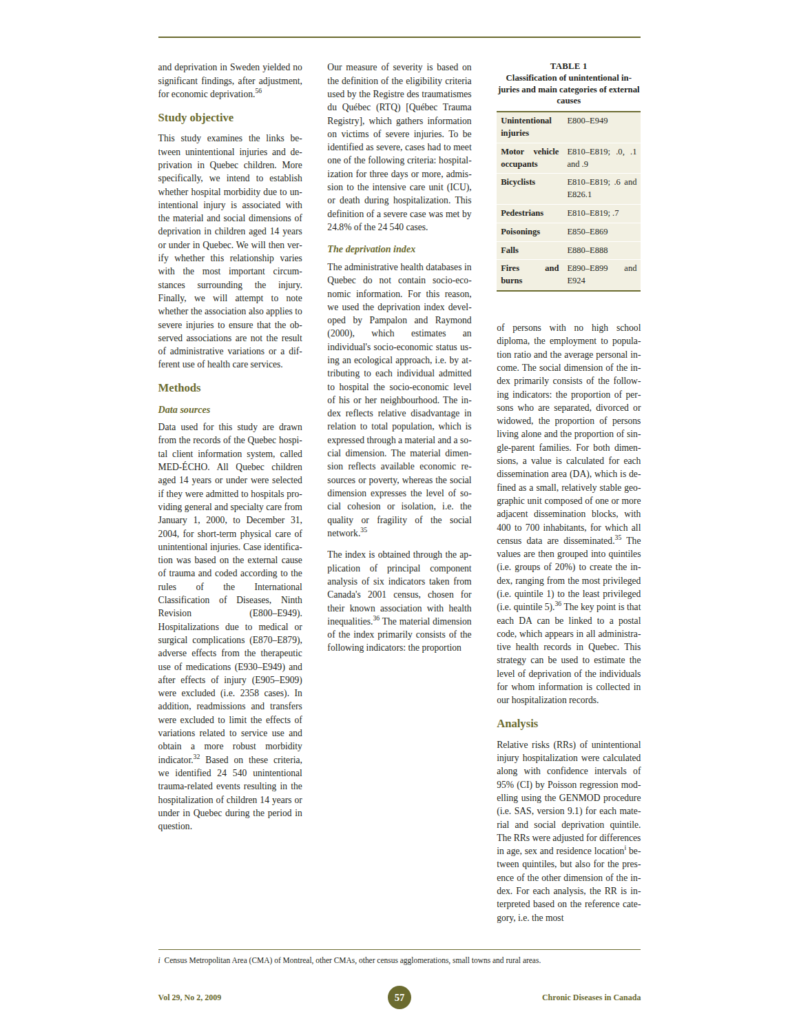and deprivation in Sweden yielded no significant findings, after adjustment, for economic deprivation.56
Study objective
This study examines the links between unintentional injuries and deprivation in Quebec children. More specifically, we intend to establish whether hospital morbidity due to unintentional injury is associated with the material and social dimensions of deprivation in children aged 14 years or under in Quebec. We will then verify whether this relationship varies with the most important circumstances surrounding the injury. Finally, we will attempt to note whether the association also applies to severe injuries to ensure that the observed associations are not the result of administrative variations or a different use of health care services.
Methods
Data sources
Data used for this study are drawn from the records of the Quebec hospital client information system, called MED-ÉCHO. All Quebec children aged 14 years or under were selected if they were admitted to hospitals providing general and specialty care from January 1, 2000, to December 31, 2004, for short-term physical care of unintentional injuries. Case identification was based on the external cause of trauma and coded according to the rules of the International Classification of Diseases, Ninth Revision (E800–E949). Hospitalizations due to medical or surgical complications (E870–E879), adverse effects from the therapeutic use of medications (E930–E949) and after effects of injury (E905–E909) were excluded (i.e. 2358 cases). In addition, readmissions and transfers were excluded to limit the effects of variations related to service use and obtain a more robust morbidity indicator.32 Based on these criteria, we identified 24 540 unintentional trauma-related events resulting in the hospitalization of children 14 years or under in Quebec during the period in question.
Our measure of severity is based on the definition of the eligibility criteria used by the Registre des traumatismes du Québec (RTQ) [Québec Trauma Registry], which gathers information on victims of severe injuries. To be identified as severe, cases had to meet one of the following criteria: hospitalization for three days or more, admission to the intensive care unit (ICU), or death during hospitalization. This definition of a severe case was met by 24.8% of the 24 540 cases.
The deprivation index
The administrative health databases in Quebec do not contain socio-economic information. For this reason, we used the deprivation index developed by Pampalon and Raymond (2000), which estimates an individual's socio-economic status using an ecological approach, i.e. by attributing to each individual admitted to hospital the socio-economic level of his or her neighbourhood. The index reflects relative disadvantage in relation to total population, which is expressed through a material and a social dimension. The material dimension reflects available economic resources or poverty, whereas the social dimension expresses the level of social cohesion or isolation, i.e. the quality or fragility of the social network.35
The index is obtained through the application of principal component analysis of six indicators taken from Canada's 2001 census, chosen for their known association with health inequalities.36 The material dimension of the index primarily consists of the following indicators: the proportion
TABLE 1 Classification of unintentional injuries and main categories of external causes
| Unintentional injuries | E800–E949 |
| Motor vehicle occupants | E810–E819; .0, .1 and .9 |
| Bicyclists | E810–E819; .6 and E826.1 |
| Pedestrians | E810–E819; .7 |
| Poisonings | E850–E869 |
| Falls | E880–E888 |
| Fires and burns | E890–E899 and E924 |
of persons with no high school diploma, the employment to population ratio and the average personal income. The social dimension of the index primarily consists of the following indicators: the proportion of persons who are separated, divorced or widowed, the proportion of persons living alone and the proportion of single-parent families. For both dimensions, a value is calculated for each dissemination area (DA), which is defined as a small, relatively stable geographic unit composed of one or more adjacent dissemination blocks, with 400 to 700 inhabitants, for which all census data are disseminated.35 The values are then grouped into quintiles (i.e. groups of 20%) to create the index, ranging from the most privileged (i.e. quintile 1) to the least privileged (i.e. quintile 5).36 The key point is that each DA can be linked to a postal code, which appears in all administrative health records in Quebec. This strategy can be used to estimate the level of deprivation of the individuals for whom information is collected in our hospitalization records.
Analysis
Relative risks (RRs) of unintentional injury hospitalization were calculated along with confidence intervals of 95% (CI) by Poisson regression modelling using the GENMOD procedure (i.e. SAS, version 9.1) for each material and social deprivation quintile. The RRs were adjusted for differences in age, sex and residence locationi between quintiles, but also for the presence of the other dimension of the index. For each analysis, the RR is interpreted based on the reference category, i.e. the most
i Census Metropolitan Area (CMA) of Montreal, other CMAs, other census agglomerations, small towns and rural areas.
Vol 29, No 2, 2009
57
Chronic Diseases in Canada